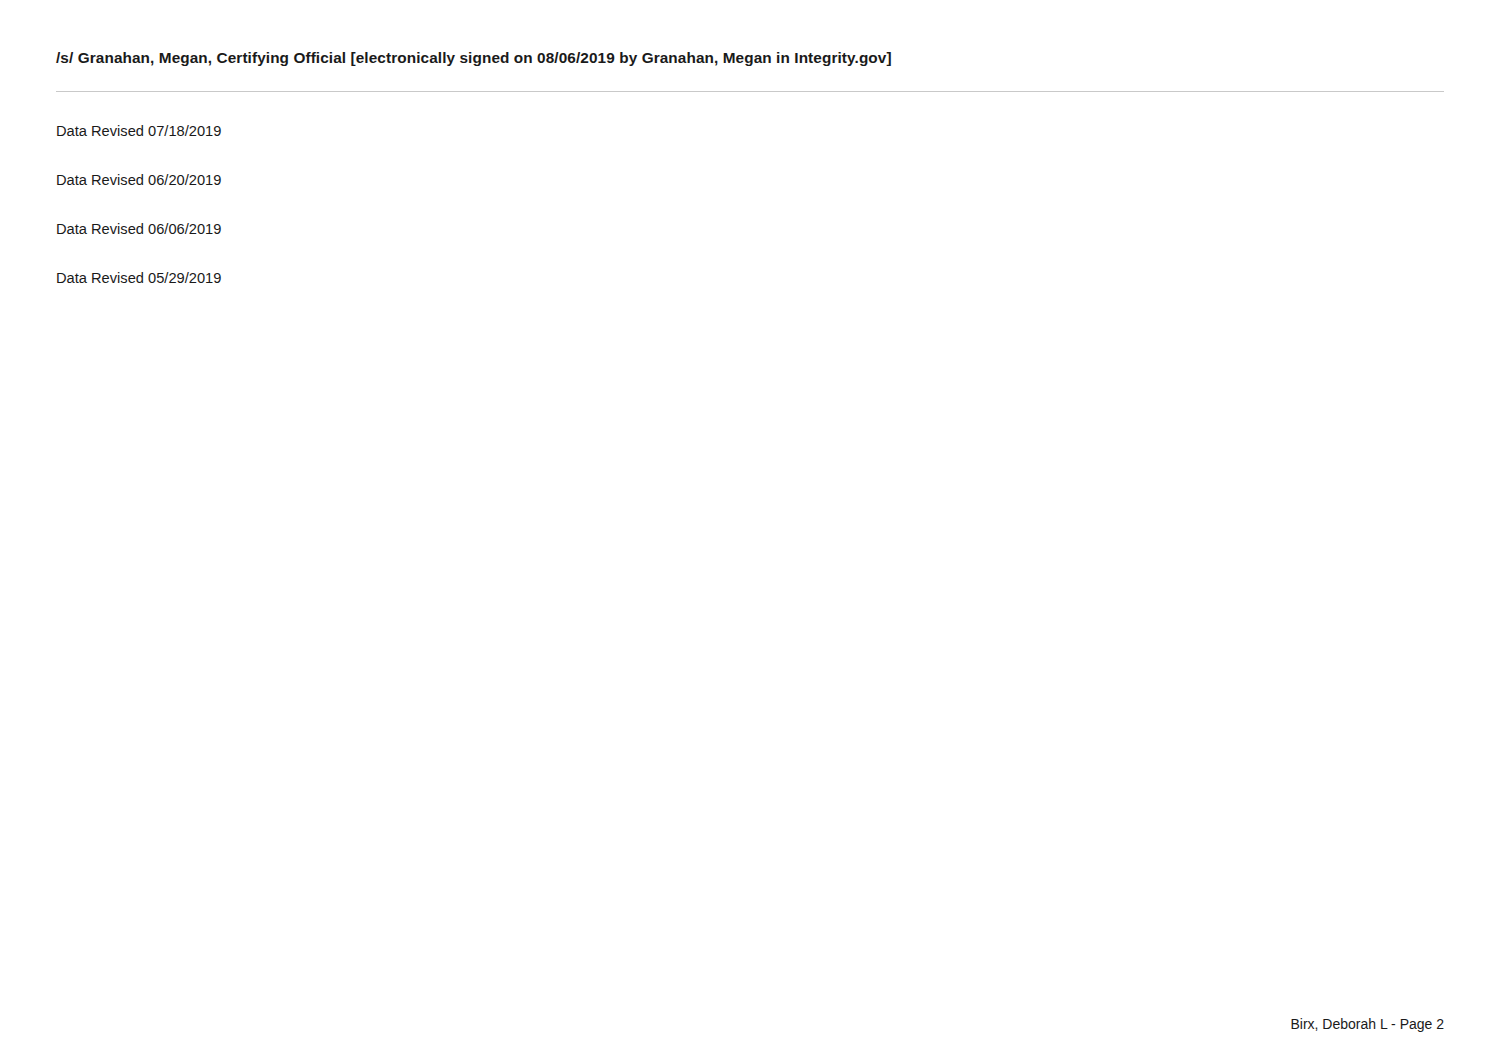/s/ Granahan, Megan, Certifying Official [electronically signed on 08/06/2019 by Granahan, Megan in Integrity.gov]
Data Revised 07/18/2019
Data Revised 06/20/2019
Data Revised 06/06/2019
Data Revised 05/29/2019
Birx, Deborah L - Page 2